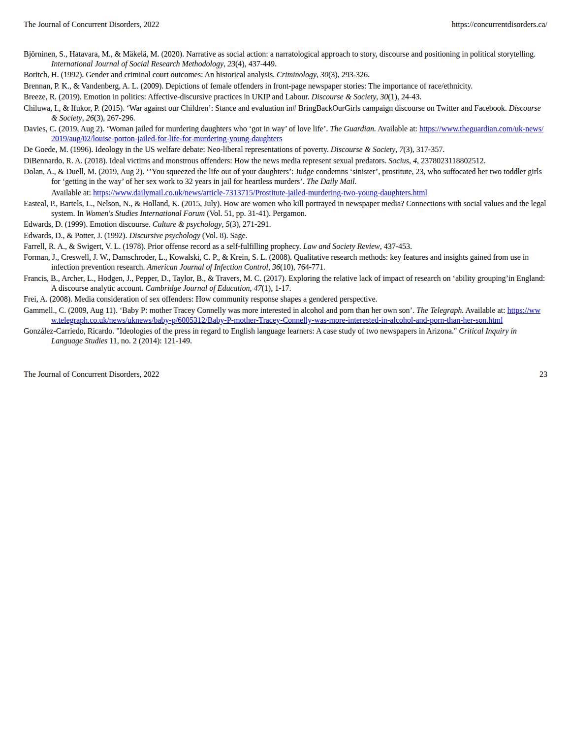The Journal of Concurrent Disorders, 2022 https://concurrentdisorders.ca/
Björninen, S., Hatavara, M., & Mäkelä, M. (2020). Narrative as social action: a narratological approach to story, discourse and positioning in political storytelling. International Journal of Social Research Methodology, 23(4), 437-449.
Boritch, H. (1992). Gender and criminal court outcomes: An historical analysis. Criminology, 30(3), 293-326.
Brennan, P. K., & Vandenberg, A. L. (2009). Depictions of female offenders in front-page newspaper stories: The importance of race/ethnicity.
Breeze, R. (2019). Emotion in politics: Affective-discursive practices in UKIP and Labour. Discourse & Society, 30(1), 24-43.
Chiluwa, I., & Ifukor, P. (2015). ‘War against our Children’: Stance and evaluation in# BringBackOurGirls campaign discourse on Twitter and Facebook. Discourse & Society, 26(3), 267-296.
Davies, C. (2019, Aug 2). ‘Woman jailed for murdering daughters who ‘got in way’ of love life’. The Guardian. Available at: https://www.theguardian.com/uk-news/2019/aug/02/louise-porton-jailed-for-life-for-murdering-young-daughters
De Goede, M. (1996). Ideology in the US welfare debate: Neo-liberal representations of poverty. Discourse & Society, 7(3), 317-357.
DiBennardo, R. A. (2018). Ideal victims and monstrous offenders: How the news media represent sexual predators. Socius, 4, 2378023118802512.
Dolan, A., & Duell, M. (2019, Aug 2). ‘’You squeezed the life out of your daughters’: Judge condemns ‘sinister’, prostitute, 23, who suffocated her two toddler girls for ‘getting in the way’ of her sex work to 32 years in jail for heartless murders’. The Daily Mail.
Available at: https://www.dailymail.co.uk/news/article-7313715/Prostitute-jailed-murdering-two-young-daughters.html
Easteal, P., Bartels, L., Nelson, N., & Holland, K. (2015, July). How are women who kill portrayed in newspaper media? Connections with social values and the legal system. In Women's Studies International Forum (Vol. 51, pp. 31-41). Pergamon.
Edwards, D. (1999). Emotion discourse. Culture & psychology, 5(3), 271-291.
Edwards, D., & Potter, J. (1992). Discursive psychology (Vol. 8). Sage.
Farrell, R. A., & Swigert, V. L. (1978). Prior offense record as a self-fulfilling prophecy. Law and Society Review, 437-453.
Forman, J., Creswell, J. W., Damschroder, L., Kowalski, C. P., & Krein, S. L. (2008). Qualitative research methods: key features and insights gained from use in infection prevention research. American Journal of Infection Control, 36(10), 764-771.
Francis, B., Archer, L., Hodgen, J., Pepper, D., Taylor, B., & Travers, M. C. (2017). Exploring the relative lack of impact of research on ‘ability grouping’in England: A discourse analytic account. Cambridge Journal of Education, 47(1), 1-17.
Frei, A. (2008). Media consideration of sex offenders: How community response shapes a gendered perspective.
Gammell., C. (2009, Aug 11). ‘Baby P: mother Tracey Connelly was more interested in alcohol and porn than her own son’. The Telegraph. Available at: https://www.telegraph.co.uk/news/uknews/baby-p/6005312/Baby-P-mother-Tracey-Connelly-was-more-interested-in-alcohol-and-porn-than-her-son.html
González-Carriedo, Ricardo. "Ideologies of the press in regard to English language learners: A case study of two newspapers in Arizona." Critical Inquiry in Language Studies 11, no. 2 (2014): 121-149.
The Journal of Concurrent Disorders, 2022 23